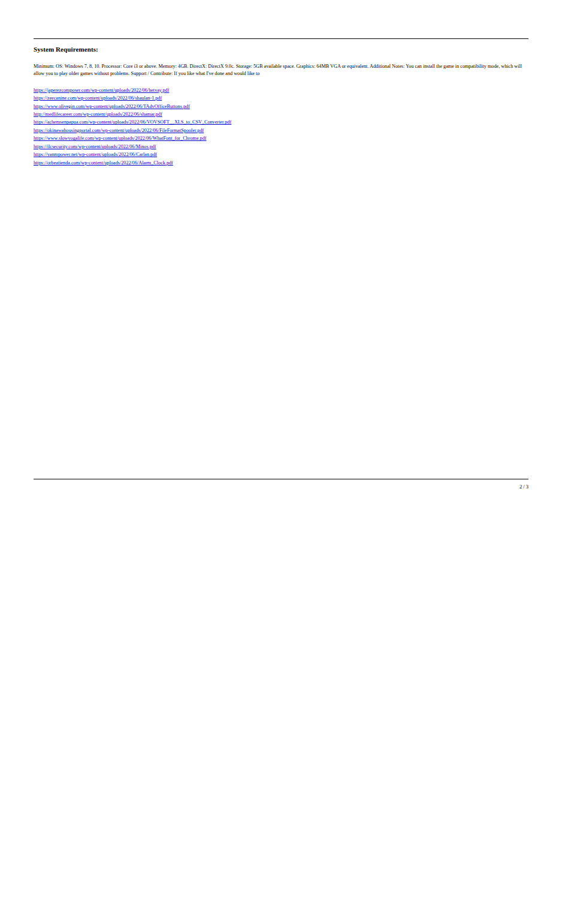System Requirements:
Minimum: OS: Windows 7, 8, 10. Processor: Core i3 or above. Memory: 4GB. DirectX: DirectX 9.0c. Storage: 5GB available space. Graphics: 64MB VGA or equivalent. Additional Notes: You can install the game in compatibility mode, which will allow you to play older games without problems. Support / Contribute: If you like what I've done and would like to
https://japerezcomposer.com/wp-content/uploads/2022/06/hetvay.pdf
https://zeecanine.com/wp-content/uploads/2022/06/shaulan-1.pdf
https://www.olivegin.com/wp-content/uploads/2022/06/TAdvOfficeButtons.pdf
http://medlifecareer.com/wp-content/uploads/2022/06/shamar.pdf
https://achemsenpapua.com/wp-content/uploads/2022/06/VOVSOFT__XLS_to_CSV_Converter.pdf
https://okinawahousingportal.com/wp-content/uploads/2022/06/FileFormatSpooler.pdf
https://www.slowyogalife.com/wp-content/uploads/2022/06/WhatFont_for_Chrome.pdf
https://ilcsecurity.com/wp-content/uploads/2022/06/Minos.pdf
https://yanmpower.net/wp-content/uploads/2022/06/Carlan.pdf
https://orbeatienda.com/wp-content/uploads/2022/06/Alarm_Clock.pdf
2 / 3